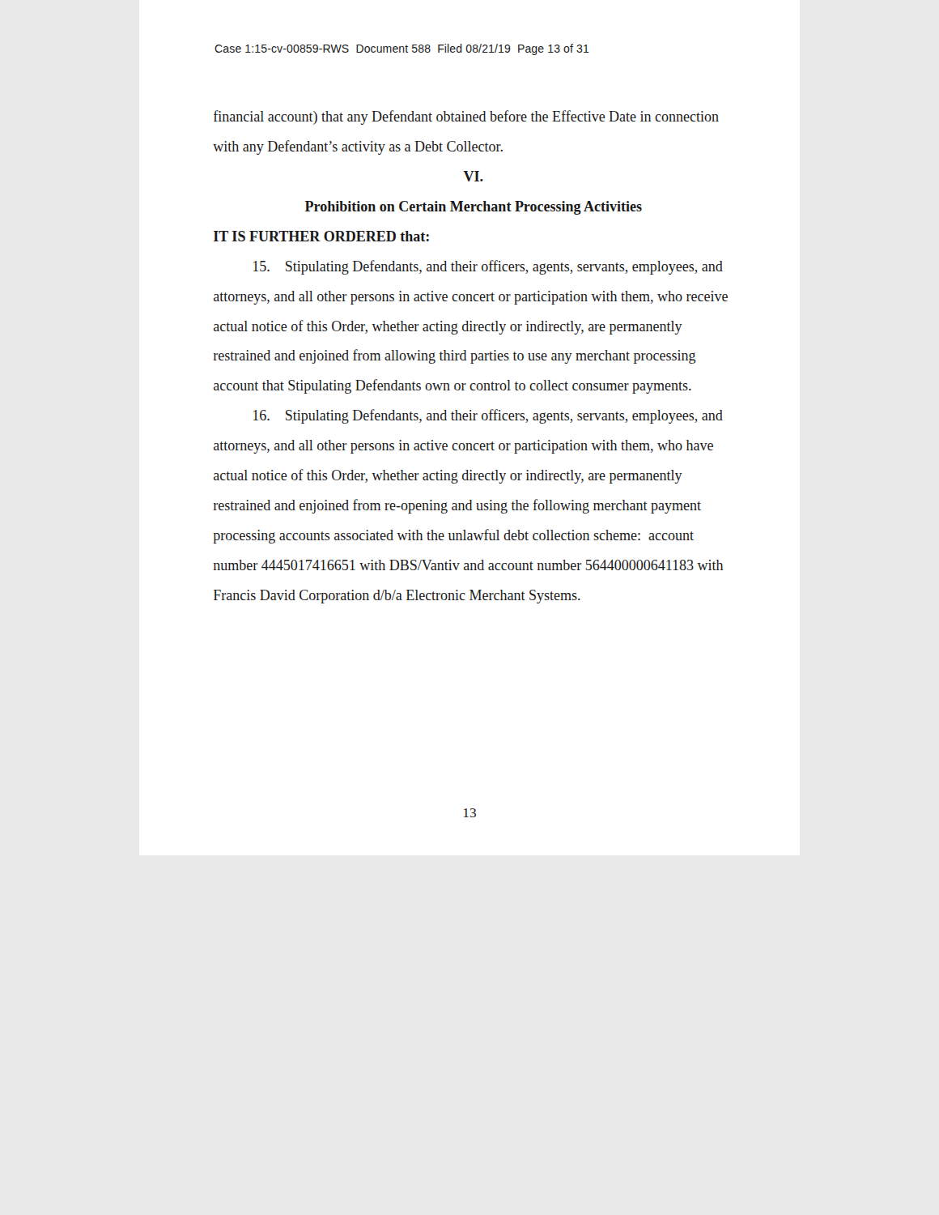Case 1:15-cv-00859-RWS Document 588 Filed 08/21/19 Page 13 of 31
financial account) that any Defendant obtained before the Effective Date in connection with any Defendant’s activity as a Debt Collector.
VI.
Prohibition on Certain Merchant Processing Activities
IT IS FURTHER ORDERED that:
15. Stipulating Defendants, and their officers, agents, servants, employees, and attorneys, and all other persons in active concert or participation with them, who receive actual notice of this Order, whether acting directly or indirectly, are permanently restrained and enjoined from allowing third parties to use any merchant processing account that Stipulating Defendants own or control to collect consumer payments.
16. Stipulating Defendants, and their officers, agents, servants, employees, and attorneys, and all other persons in active concert or participation with them, who have actual notice of this Order, whether acting directly or indirectly, are permanently restrained and enjoined from re-opening and using the following merchant payment processing accounts associated with the unlawful debt collection scheme: account number 4445017416651 with DBS/Vantiv and account number 564400000641183 with Francis David Corporation d/b/a Electronic Merchant Systems.
13